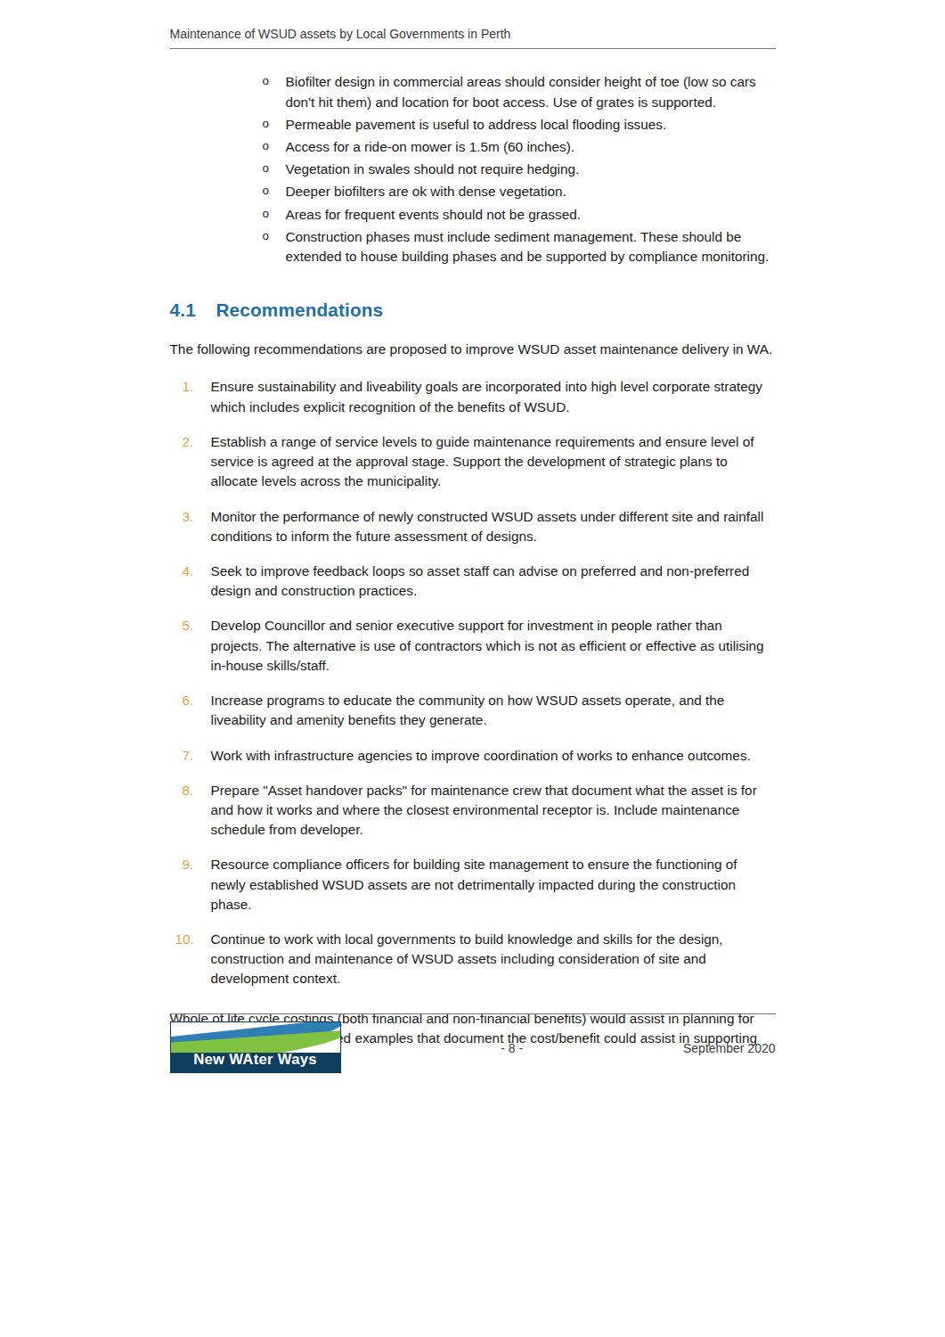Maintenance of WSUD assets by Local Governments in Perth
Biofilter design in commercial areas should consider height of toe (low so cars don't hit them) and location for boot access. Use of grates is supported.
Permeable pavement is useful to address local flooding issues.
Access for a ride-on mower is 1.5m (60 inches).
Vegetation in swales should not require hedging.
Deeper biofilters are ok with dense vegetation.
Areas for frequent events should not be grassed.
Construction phases must include sediment management. These should be extended to house building phases and be supported by compliance monitoring.
4.1 Recommendations
The following recommendations are proposed to improve WSUD asset maintenance delivery in WA.
Ensure sustainability and liveability goals are incorporated into high level corporate strategy which includes explicit recognition of the benefits of WSUD.
Establish a range of service levels to guide maintenance requirements and ensure level of service is agreed at the approval stage. Support the development of strategic plans to allocate levels across the municipality.
Monitor the performance of newly constructed WSUD assets under different site and rainfall conditions to inform the future assessment of designs.
Seek to improve feedback loops so asset staff can advise on preferred and non-preferred design and construction practices.
Develop Councillor and senior executive support for investment in people rather than projects. The alternative is use of contractors which is not as efficient or effective as utilising in-house skills/staff.
Increase programs to educate the community on how WSUD assets operate, and the liveability and amenity benefits they generate.
Work with infrastructure agencies to improve coordination of works to enhance outcomes.
Prepare "Asset handover packs" for maintenance crew that document what the asset is for and how it works and where the closest environmental receptor is. Include maintenance schedule from developer.
Resource compliance officers for building site management to ensure the functioning of newly established WSUD assets are not detrimentally impacted during the construction phase.
Continue to work with local governments to build knowledge and skills for the design, construction and maintenance of WSUD assets including consideration of site and development context.
Whole of life cycle costings (both financial and non-financial benefits) would assist in planning for the future. Developing worked examples that document the cost/benefit could assist in supporting individual business cases.
New WAter Ways
- 8 -
September 2020